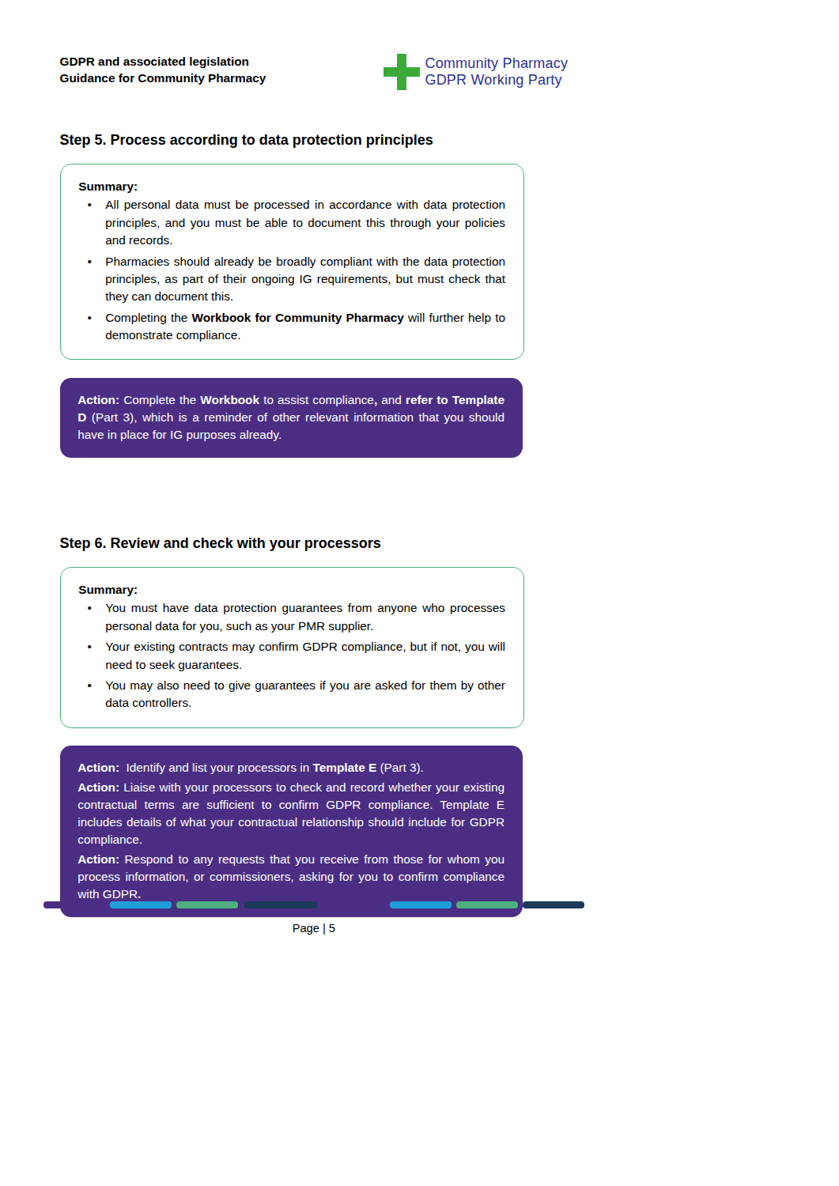GDPR and associated legislation
Guidance for Community Pharmacy
Community Pharmacy
GDPR Working Party
Step 5. Process according to data protection principles
Summary:
All personal data must be processed in accordance with data protection principles, and you must be able to document this through your policies and records.
Pharmacies should already be broadly compliant with the data protection principles, as part of their ongoing IG requirements, but must check that they can document this.
Completing the Workbook for Community Pharmacy will further help to demonstrate compliance.
Action: Complete the Workbook to assist compliance, and refer to Template D (Part 3), which is a reminder of other relevant information that you should have in place for IG purposes already.
Step 6. Review and check with your processors
Summary:
You must have data protection guarantees from anyone who processes personal data for you, such as your PMR supplier.
Your existing contracts may confirm GDPR compliance, but if not, you will need to seek guarantees.
You may also need to give guarantees if you are asked for them by other data controllers.
Action: Identify and list your processors in Template E (Part 3).
Action: Liaise with your processors to check and record whether your existing contractual terms are sufficient to confirm GDPR compliance. Template E includes details of what your contractual relationship should include for GDPR compliance.
Action: Respond to any requests that you receive from those for whom you process information, or commissioners, asking for you to confirm compliance with GDPR.
Page | 5